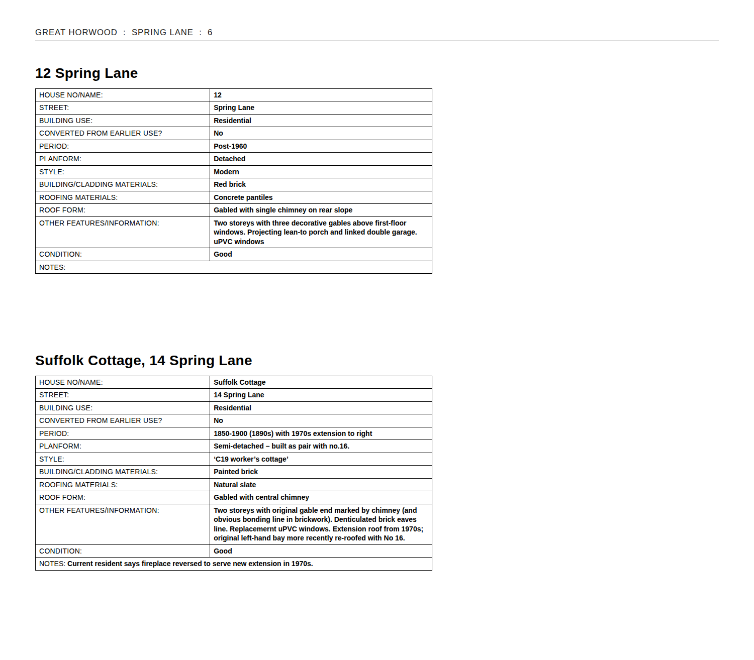GREAT HORWOOD : SPRING LANE : 6
12 Spring Lane
| HOUSE NO/NAME: | 12 |
| STREET: | Spring Lane |
| BUILDING USE: | Residential |
| CONVERTED FROM EARLIER USE? | No |
| PERIOD: | Post-1960 |
| PLANFORM: | Detached |
| STYLE: | Modern |
| BUILDING/CLADDING MATERIALS: | Red brick |
| ROOFING MATERIALS: | Concrete pantiles |
| ROOF FORM: | Gabled with single chimney on rear slope |
| OTHER FEATURES/INFORMATION: | Two storeys with three decorative gables above first-floor windows. Projecting lean-to porch and linked double garage. uPVC windows |
| CONDITION: | Good |
| NOTES: |
Suffolk Cottage, 14 Spring Lane
| HOUSE NO/NAME: | Suffolk Cottage |
| STREET: | 14 Spring Lane |
| BUILDING USE: | Residential |
| CONVERTED FROM EARLIER USE? | No |
| PERIOD: | 1850-1900 (1890s) with 1970s extension to right |
| PLANFORM: | Semi-detached – built as pair with no.16. |
| STYLE: | ‘C19 worker’s cottage’ |
| BUILDING/CLADDING MATERIALS: | Painted brick |
| ROOFING MATERIALS: | Natural slate |
| ROOF FORM: | Gabled with central chimney |
| OTHER FEATURES/INFORMATION: | Two storeys with original gable end marked by chimney (and obvious bonding line in brickwork). Denticulated brick eaves line. Replacemernt uPVC windows. Extension roof from 1970s; original left-hand bay more recently re-roofed with No 16. |
| CONDITION: | Good |
| NOTES: Current resident says fireplace reversed to serve new extension in 1970s. |